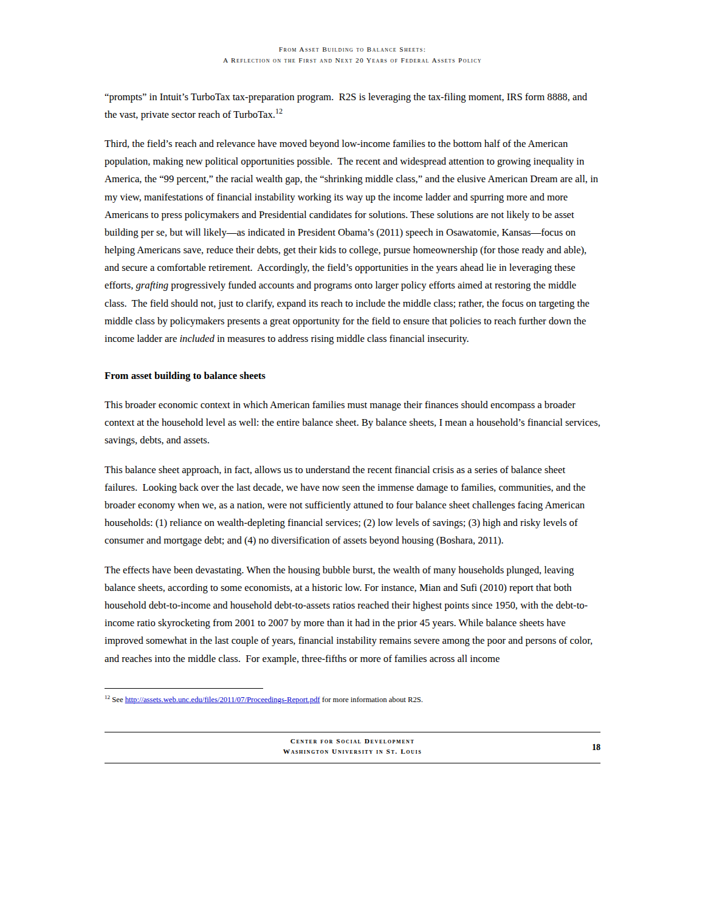From Asset Building to Balance Sheets: A Reflection on the First and Next 20 Years of Federal Assets Policy
“prompts” in Intuit’s TurboTax tax-preparation program. R2S is leveraging the tax-filing moment, IRS form 8888, and the vast, private sector reach of TurboTax.12
Third, the field’s reach and relevance have moved beyond low-income families to the bottom half of the American population, making new political opportunities possible. The recent and widespread attention to growing inequality in America, the “99 percent,” the racial wealth gap, the “shrinking middle class,” and the elusive American Dream are all, in my view, manifestations of financial instability working its way up the income ladder and spurring more and more Americans to press policymakers and Presidential candidates for solutions. These solutions are not likely to be asset building per se, but will likely—as indicated in President Obama’s (2011) speech in Osawatomie, Kansas—focus on helping Americans save, reduce their debts, get their kids to college, pursue homeownership (for those ready and able), and secure a comfortable retirement. Accordingly, the field’s opportunities in the years ahead lie in leveraging these efforts, grafting progressively funded accounts and programs onto larger policy efforts aimed at restoring the middle class. The field should not, just to clarify, expand its reach to include the middle class; rather, the focus on targeting the middle class by policymakers presents a great opportunity for the field to ensure that policies to reach further down the income ladder are included in measures to address rising middle class financial insecurity.
From asset building to balance sheets
This broader economic context in which American families must manage their finances should encompass a broader context at the household level as well: the entire balance sheet. By balance sheets, I mean a household’s financial services, savings, debts, and assets.
This balance sheet approach, in fact, allows us to understand the recent financial crisis as a series of balance sheet failures. Looking back over the last decade, we have now seen the immense damage to families, communities, and the broader economy when we, as a nation, were not sufficiently attuned to four balance sheet challenges facing American households: (1) reliance on wealth-depleting financial services; (2) low levels of savings; (3) high and risky levels of consumer and mortgage debt; and (4) no diversification of assets beyond housing (Boshara, 2011).
The effects have been devastating. When the housing bubble burst, the wealth of many households plunged, leaving balance sheets, according to some economists, at a historic low. For instance, Mian and Sufi (2010) report that both household debt-to-income and household debt-to-assets ratios reached their highest points since 1950, with the debt-to-income ratio skyrocketing from 2001 to 2007 by more than it had in the prior 45 years. While balance sheets have improved somewhat in the last couple of years, financial instability remains severe among the poor and persons of color, and reaches into the middle class. For example, three-fifths or more of families across all income
12 See http://assets.web.unc.edu/files/2011/07/Proceedings-Report.pdf for more information about R2S.
Center for Social Development
Washington University in St. Louis
18